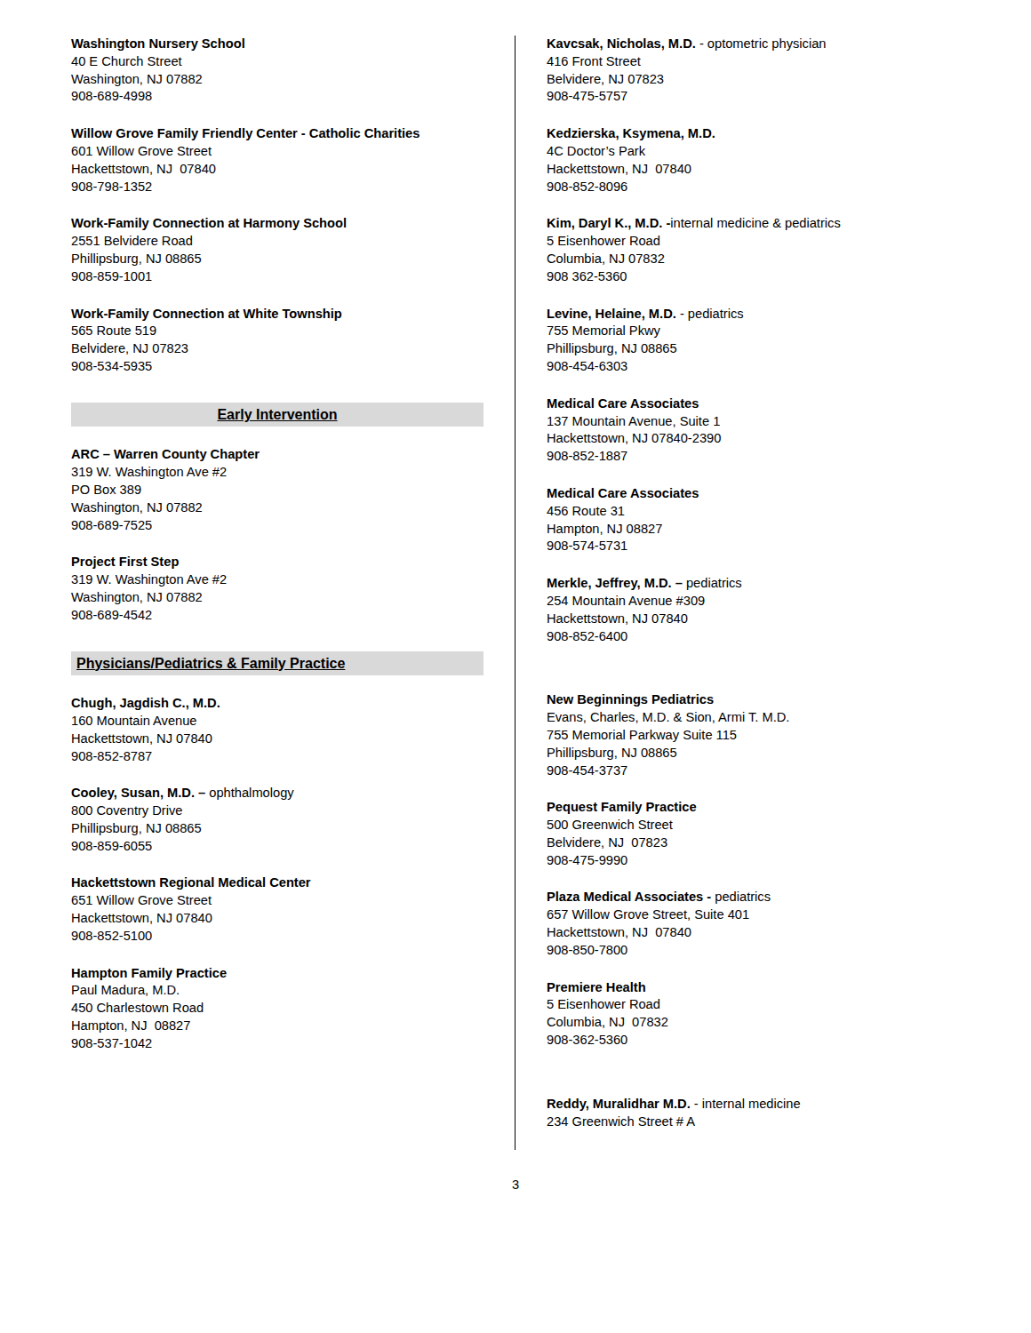Washington Nursery School
40 E Church Street
Washington, NJ 07882
908-689-4998
Willow Grove Family Friendly Center - Catholic Charities
601 Willow Grove Street
Hackettstown, NJ 07840
908-798-1352
Work-Family Connection at Harmony School
2551 Belvidere Road
Phillipsburg, NJ 08865
908-859-1001
Work-Family Connection at White Township
565 Route 519
Belvidere, NJ 07823
908-534-5935
Early Intervention
ARC – Warren County Chapter
319 W. Washington Ave #2
PO Box 389
Washington, NJ 07882
908-689-7525
Project First Step
319 W. Washington Ave #2
Washington, NJ 07882
908-689-4542
Physicians/Pediatrics & Family Practice
Chugh, Jagdish C., M.D.
160 Mountain Avenue
Hackettstown, NJ 07840
908-852-8787
Cooley, Susan, M.D. – ophthalmology
800 Coventry Drive
Phillipsburg, NJ 08865
908-859-6055
Hackettstown Regional Medical Center
651 Willow Grove Street
Hackettstown, NJ 07840
908-852-5100
Hampton Family Practice
Paul Madura, M.D.
450 Charlestown Road
Hampton, NJ 08827
908-537-1042
Kavcsak, Nicholas, M.D. - optometric physician
416 Front Street
Belvidere, NJ 07823
908-475-5757
Kedzierska, Ksymena, M.D.
4C Doctor’s Park
Hackettstown, NJ 07840
908-852-8096
Kim, Daryl K., M.D. -internal medicine & pediatrics
5 Eisenhower Road
Columbia, NJ 07832
908 362-5360
Levine, Helaine, M.D. - pediatrics
755 Memorial Pkwy
Phillipsburg, NJ 08865
908-454-6303
Medical Care Associates
137 Mountain Avenue, Suite 1
Hackettstown, NJ 07840-2390
908-852-1887
Medical Care Associates
456 Route 31
Hampton, NJ 08827
908-574-5731
Merkle, Jeffrey, M.D. – pediatrics
254 Mountain Avenue #309
Hackettstown, NJ 07840
908-852-6400
New Beginnings Pediatrics
Evans, Charles, M.D. & Sion, Armi T. M.D.
755 Memorial Parkway Suite 115
Phillipsburg, NJ 08865
908-454-3737
Pequest Family Practice
500 Greenwich Street
Belvidere, NJ 07823
908-475-9990
Plaza Medical Associates - pediatrics
657 Willow Grove Street, Suite 401
Hackettstown, NJ 07840
908-850-7800
Premiere Health
5 Eisenhower Road
Columbia, NJ 07832
908-362-5360
Reddy, Muralidhar M.D. - internal medicine
234 Greenwich Street # A
3